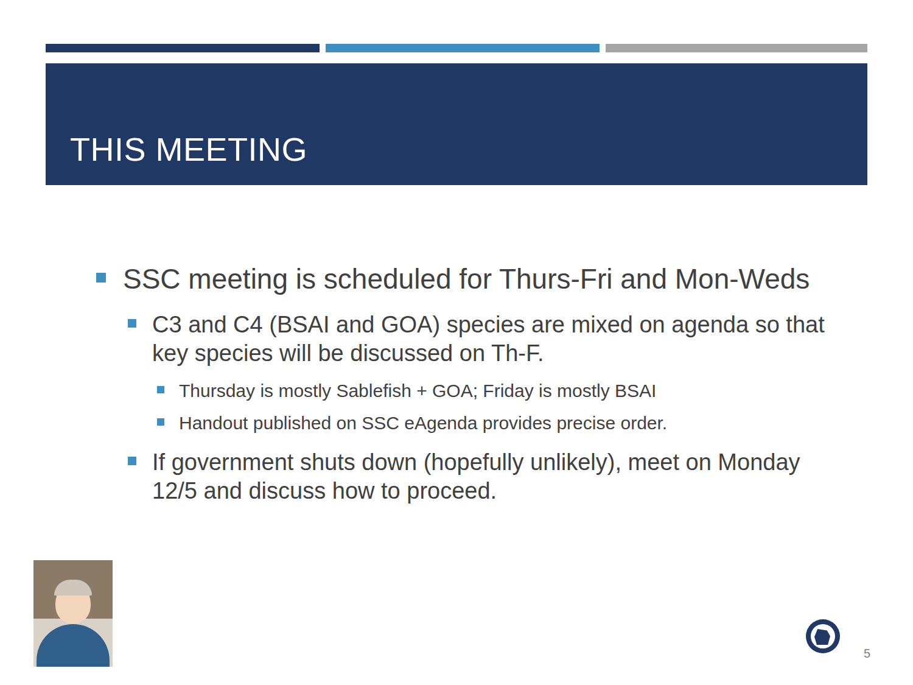THIS MEETING
SSC meeting is scheduled for Thurs-Fri and Mon-Weds
C3 and C4 (BSAI and GOA) species are mixed on agenda so that key species will be discussed on Th-F.
Thursday is mostly Sablefish + GOA; Friday is mostly BSAI
Handout published on SSC eAgenda provides precise order.
If government shuts down (hopefully unlikely), meet on Monday 12/5 and discuss how to proceed.
5